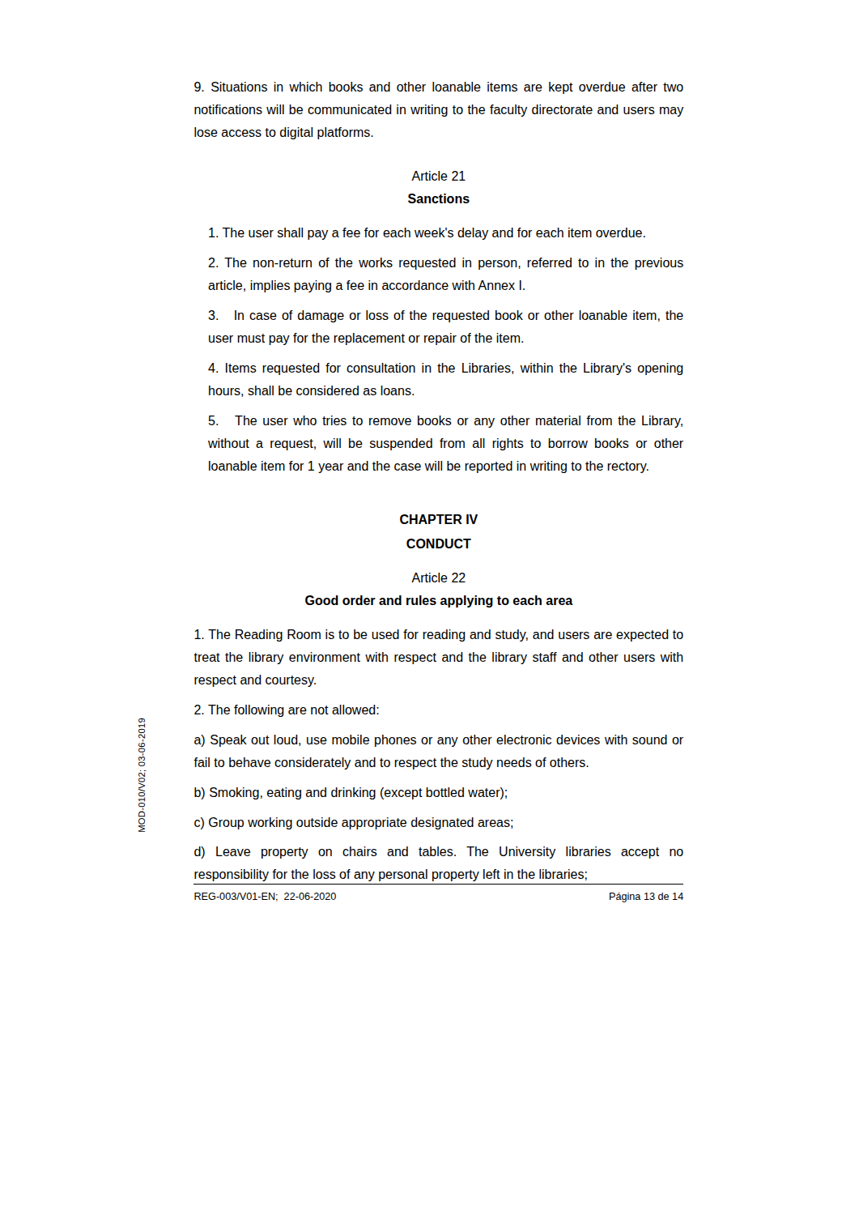9. Situations in which books and other loanable items are kept overdue after two notifications will be communicated in writing to the faculty directorate and users may lose access to digital platforms.
Article 21
Sanctions
1. The user shall pay a fee for each week's delay and for each item overdue.
2. The non-return of the works requested in person, referred to in the previous article, implies paying a fee in accordance with Annex I.
3. In case of damage or loss of the requested book or other loanable item, the user must pay for the replacement or repair of the item.
4. Items requested for consultation in the Libraries, within the Library's opening hours, shall be considered as loans.
5. The user who tries to remove books or any other material from the Library, without a request, will be suspended from all rights to borrow books or other loanable item for 1 year and the case will be reported in writing to the rectory.
CHAPTER IV
CONDUCT
Article 22
Good order and rules applying to each area
1. The Reading Room is to be used for reading and study, and users are expected to treat the library environment with respect and the library staff and other users with respect and courtesy.
2. The following are not allowed:
a) Speak out loud, use mobile phones or any other electronic devices with sound or fail to behave considerately and to respect the study needs of others.
b) Smoking, eating and drinking (except bottled water);
c) Group working outside appropriate designated areas;
d) Leave property on chairs and tables. The University libraries accept no responsibility for the loss of any personal property left in the libraries;
MOD-010/V02; 03-06-2019
REG-003/V01-EN; 22-06-2020 Página 13 de 14